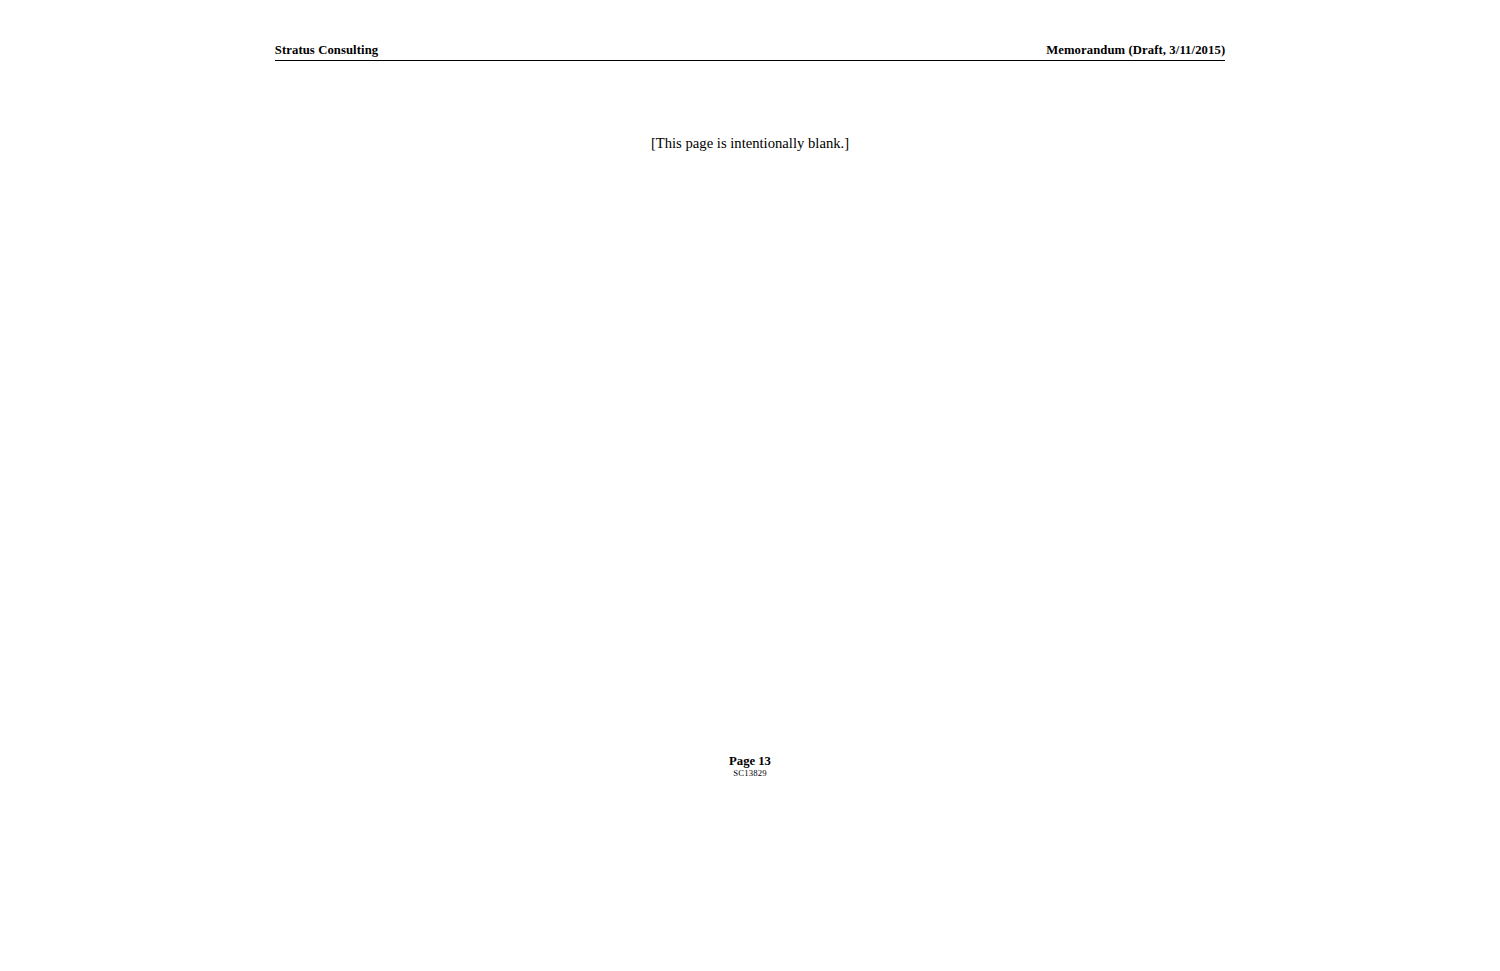Stratus Consulting
Memorandum (Draft, 3/11/2015)
[This page is intentionally blank.]
Page 13
SC13829